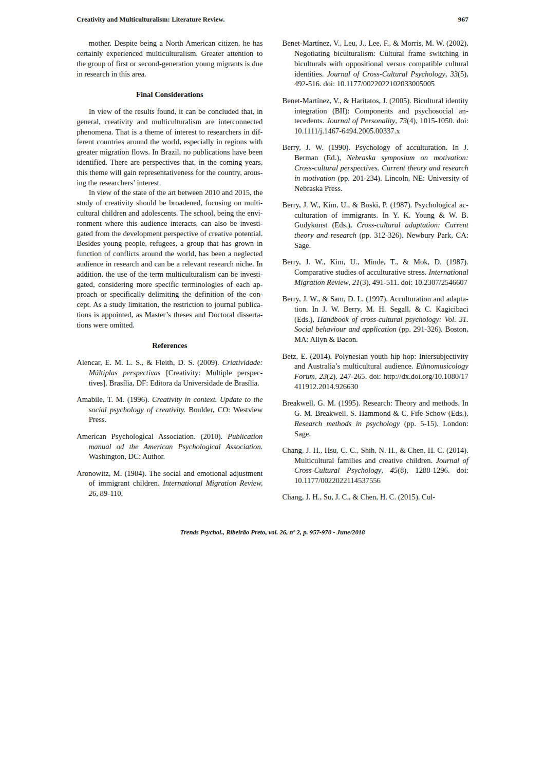Creativity and Multiculturalism: Literature Review. 967
mother. Despite being a North American citizen, he has certainly experienced multiculturalism. Greater attention to the group of first or second-generation young migrants is due in research in this area.
Final Considerations
In view of the results found, it can be concluded that, in general, creativity and multiculturalism are interconnected phenomena. That is a theme of interest to researchers in different countries around the world, especially in regions with greater migration flows. In Brazil, no publications have been identified. There are perspectives that, in the coming years, this theme will gain representativeness for the country, arousing the researchers’ interest.
In view of the state of the art between 2010 and 2015, the study of creativity should be broadened, focusing on multicultural children and adolescents. The school, being the environment where this audience interacts, can also be investigated from the development perspective of creative potential. Besides young people, refugees, a group that has grown in function of conflicts around the world, has been a neglected audience in research and can be a relevant research niche. In addition, the use of the term multiculturalism can be investigated, considering more specific terminologies of each approach or specifically delimiting the definition of the concept. As a study limitation, the restriction to journal publications is appointed, as Master’s theses and Doctoral dissertations were omitted.
References
Alencar, E. M. L. S., & Fleith, D. S. (2009). Criatividade: Múltiplas perspectivas [Creativity: Multiple perspectives]. Brasília, DF: Editora da Universidade de Brasília.
Amabile, T. M. (1996). Creativity in context. Update to the social psychology of creativity. Boulder, CO: Westview Press.
American Psychological Association. (2010). Publication manual od the American Psychological Association. Washington, DC: Author.
Aronowitz, M. (1984). The social and emotional adjustment of immigrant children. International Migration Review, 26, 89-110.
Benet-Martínez, V., Leu, J., Lee, F., & Morris, M. W. (2002). Negotiating biculturalism: Cultural frame switching in biculturals with oppositional versus compatible cultural identities. Journal of Cross-Cultural Psychology, 33(5), 492-516. doi: 10.1177/0022022102033005005
Benet-Martínez, V., & Haritatos, J. (2005). Bicultural identity integration (BII): Components and psychosocial antecedents. Journal of Personality, 73(4), 1015-1050. doi: 10.1111/j.1467-6494.2005.00337.x
Berry, J. W. (1990). Psychology of acculturation. In J. Berman (Ed.), Nebraska symposium on motivation: Cross-cultural perspectives. Current theory and research in motivation (pp. 201-234). Lincoln, NE: University of Nebraska Press.
Berry, J. W., Kim, U., & Boski, P. (1987). Psychological acculturation of immigrants. In Y. K. Young & W. B. Gudykunst (Eds.), Cross-cultural adaptation: Current theory and research (pp. 312-326). Newbury Park, CA: Sage.
Berry, J. W., Kim, U., Minde, T., & Mok, D. (1987). Comparative studies of acculturative stress. International Migration Review, 21(3), 491-511. doi: 10.2307/2546607
Berry, J. W., & Sam, D. L. (1997). Acculturation and adaptation. In J. W. Berry, M. H. Segall, & C. Kagicibaci (Eds.), Handbook of cross-cultural psychology: Vol. 31. Social behaviour and application (pp. 291-326). Boston, MA: Allyn & Bacon.
Betz, E. (2014). Polynesian youth hip hop: Intersubjectivity and Australia’s multicultural audience. Ethnomusicology Forum, 23(2), 247-265. doi: http://dx.doi.org/10.1080/17411912.2014.926630
Breakwell, G. M. (1995). Research: Theory and methods. In G. M. Breakwell, S. Hammond & C. Fife-Schow (Eds.), Research methods in psychology (pp. 5-15). London: Sage.
Chang, J. H., Hsu, C. C., Shih, N. H., & Chen, H. C. (2014). Multicultural families and creative children. Journal of Cross-Cultural Psychology, 45(8), 1288-1296. doi: 10.1177/0022022114537556
Chang, J. H., Su, J. C., & Chen, H. C. (2015). Cul-
Trends Psychol., Ribeirão Preto, vol. 26, nº 2, p. 957-970 - June/2018